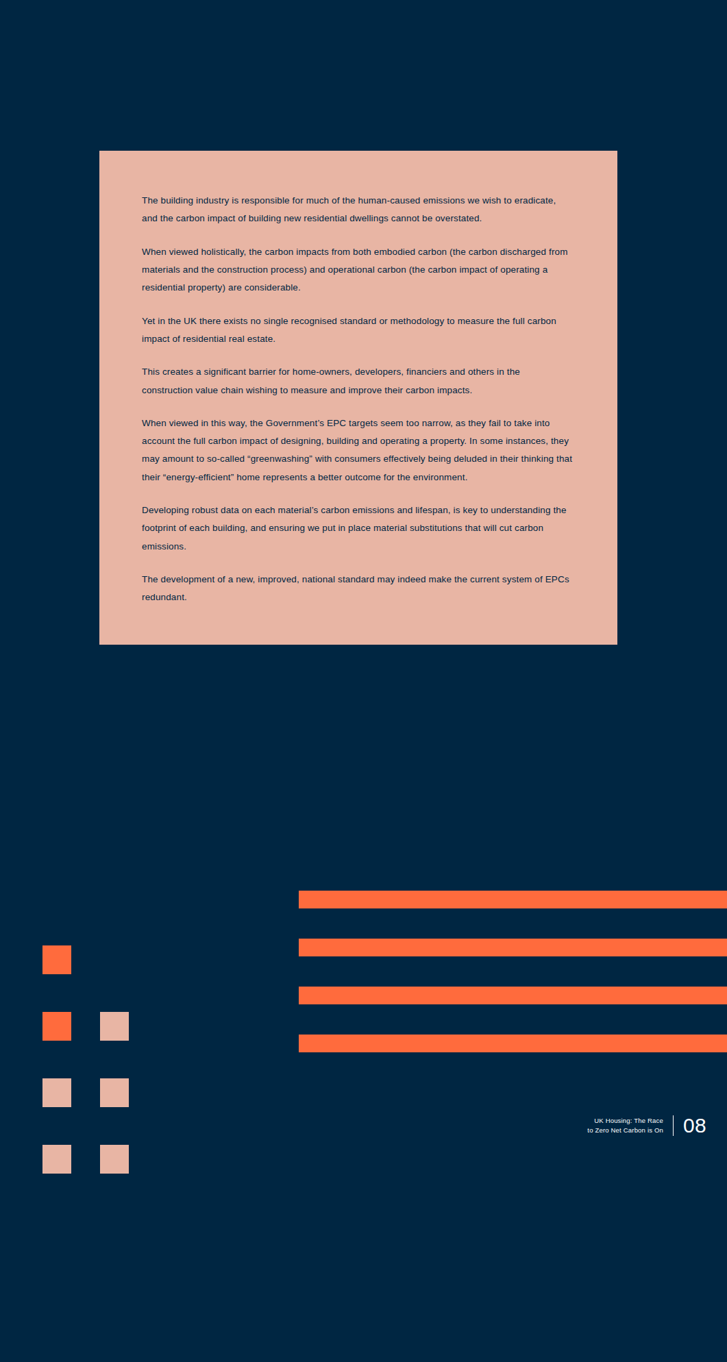The building industry is responsible for much of the human-caused emissions we wish to eradicate, and the carbon impact of building new residential dwellings cannot be overstated.
When viewed holistically, the carbon impacts from both embodied carbon (the carbon discharged from materials and the construction process) and operational carbon (the carbon impact of operating a residential property) are considerable.
Yet in the UK there exists no single recognised standard or methodology to measure the full carbon impact of residential real estate.
This creates a significant barrier for home-owners, developers, financiers and others in the construction value chain wishing to measure and improve their carbon impacts.
When viewed in this way, the Government’s EPC targets seem too narrow, as they fail to take into account the full carbon impact of designing, building and operating a property. In some instances, they may amount to so-called “greenwashing” with consumers effectively being deluded in their thinking that their “energy-efficient” home represents a better outcome for the environment.
Developing robust data on each material’s carbon emissions and lifespan, is key to understanding the footprint of each building, and ensuring we put in place material substitutions that will cut carbon emissions.
The development of a new, improved, national standard may indeed make the current system of EPCs redundant.
UK Housing: The Race
to Zero Net Carbon is On
08